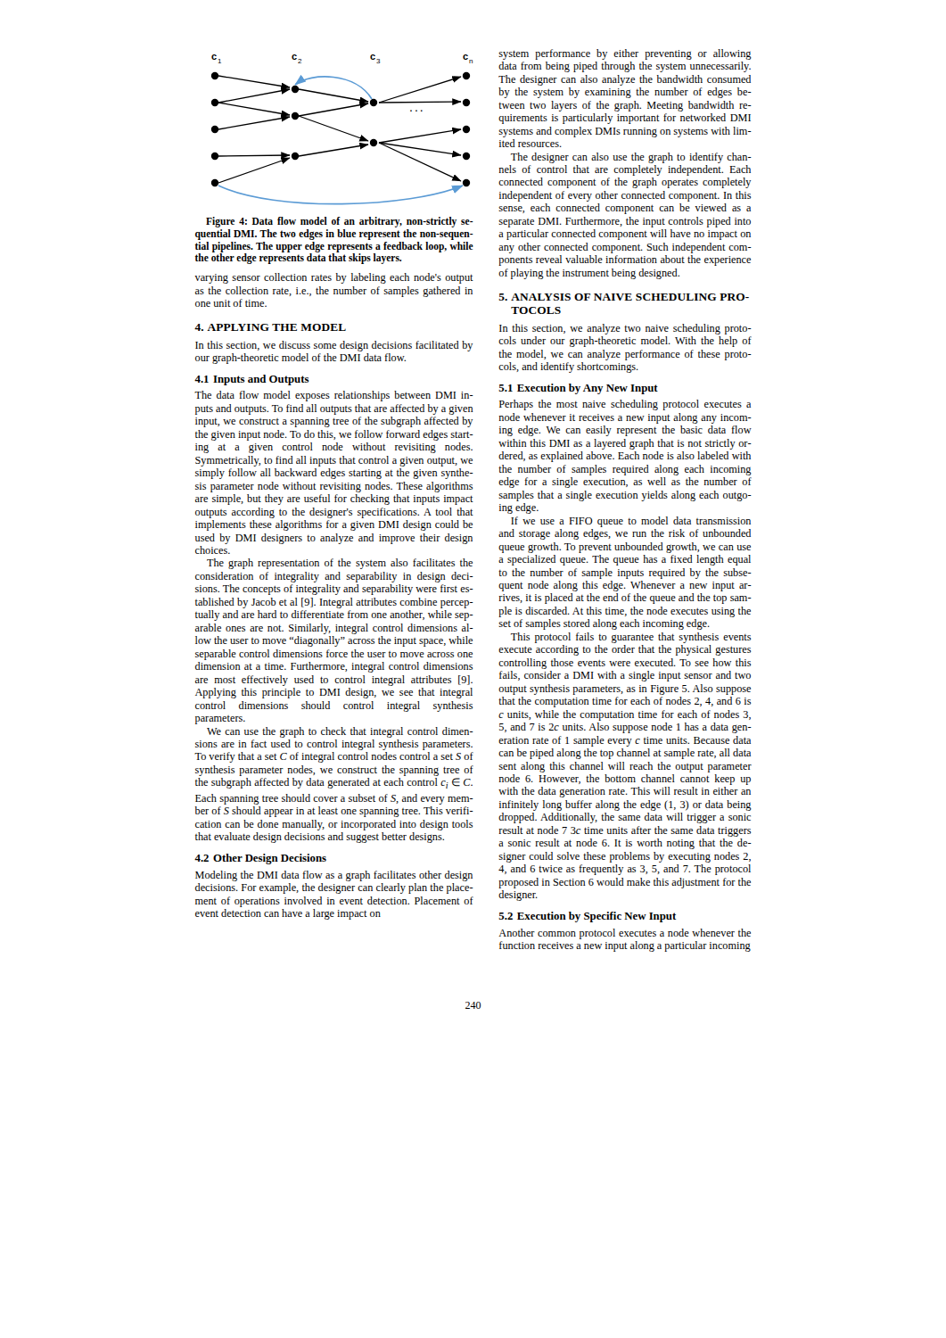c 1 c 2 c 3 c n ...
Figure 4: Data flow model of an arbitrary, non-strictly sequential DMI. The two edges in blue represent the non-sequential pipelines. The upper edge represents a feedback loop, while the other edge represents data that skips layers.
varying sensor collection rates by labeling each node's output as the collection rate, i.e., the number of samples gathered in one unit of time.
4. APPLYING THE MODEL
In this section, we discuss some design decisions facilitated by our graph-theoretic model of the DMI data flow.
4.1 Inputs and Outputs
The data flow model exposes relationships between DMI inputs and outputs. To find all outputs that are affected by a given input, we construct a spanning tree of the subgraph affected by the given input node. To do this, we follow forward edges starting at a given control node without revisiting nodes. Symmetrically, to find all inputs that control a given output, we simply follow all backward edges starting at the given synthesis parameter node without revisiting nodes. These algorithms are simple, but they are useful for checking that inputs impact outputs according to the designer's specifications. A tool that implements these algorithms for a given DMI design could be used by DMI designers to analyze and improve their design choices.
The graph representation of the system also facilitates the consideration of integrality and separability in design decisions. The concepts of integrality and separability were first established by Jacob et al [9]. Integral attributes combine perceptually and are hard to differentiate from one another, while separable ones are not. Similarly, integral control dimensions allow the user to move “diagonally” across the input space, while separable control dimensions force the user to move across one dimension at a time. Furthermore, integral control dimensions are most effectively used to control integral attributes [9]. Applying this principle to DMI design, we see that integral control dimensions should control integral synthesis parameters.
We can use the graph to check that integral control dimensions are in fact used to control integral synthesis parameters. To verify that a set C of integral control nodes control a set S of synthesis parameter nodes, we construct the spanning tree of the subgraph affected by data generated at each control ci ∈ C. Each spanning tree should cover a subset of S, and every member of S should appear in at least one spanning tree. This verification can be done manually, or incorporated into design tools that evaluate design decisions and suggest better designs.
4.2 Other Design Decisions
Modeling the DMI data flow as a graph facilitates other design decisions. For example, the designer can clearly plan the placement of operations involved in event detection. Placement of event detection can have a large impact on
system performance by either preventing or allowing data from being piped through the system unnecessarily. The designer can also analyze the bandwidth consumed by the system by examining the number of edges between two layers of the graph. Meeting bandwidth requirements is particularly important for networked DMI systems and complex DMIs running on systems with limited resources.
The designer can also use the graph to identify channels of control that are completely independent. Each connected component of the graph operates completely independent of every other connected component. In this sense, each connected component can be viewed as a separate DMI. Furthermore, the input controls piped into a particular connected component will have no impact on any other connected component. Such independent components reveal valuable information about the experience of playing the instrument being designed.
5. ANALYSIS OF NAIVE SCHEDULING PRO-
TOCOLS
In this section, we analyze two naive scheduling protocols under our graph-theoretic model. With the help of the model, we can analyze performance of these protocols, and identify shortcomings.
5.1 Execution by Any New Input
Perhaps the most naive scheduling protocol executes a node whenever it receives a new input along any incoming edge. We can easily represent the basic data flow within this DMI as a layered graph that is not strictly ordered, as explained above. Each node is also labeled with the number of samples required along each incoming edge for a single execution, as well as the number of samples that a single execution yields along each outgoing edge.
If we use a FIFO queue to model data transmission and storage along edges, we run the risk of unbounded queue growth. To prevent unbounded growth, we can use a specialized queue. The queue has a fixed length equal to the number of sample inputs required by the subsequent node along this edge. Whenever a new input arrives, it is placed at the end of the queue and the top sample is discarded. At this time, the node executes using the set of samples stored along each incoming edge.
This protocol fails to guarantee that synthesis events execute according to the order that the physical gestures controlling those events were executed. To see how this fails, consider a DMI with a single input sensor and two output synthesis parameters, as in Figure 5. Also suppose that the computation time for each of nodes 2, 4, and 6 is c units, while the computation time for each of nodes 3, 5, and 7 is 2c units. Also suppose node 1 has a data generation rate of 1 sample every c time units. Because data can be piped along the top channel at sample rate, all data sent along this channel will reach the output parameter node 6. However, the bottom channel cannot keep up with the data generation rate. This will result in either an infinitely long buffer along the edge (1, 3) or data being dropped. Additionally, the same data will trigger a sonic result at node 7 3c time units after the same data triggers a sonic result at node 6. It is worth noting that the designer could solve these problems by executing nodes 2, 4, and 6 twice as frequently as 3, 5, and 7. The protocol proposed in Section 6 would make this adjustment for the designer.
5.2 Execution by Specific New Input
Another common protocol executes a node whenever the function receives a new input along a particular incoming
240